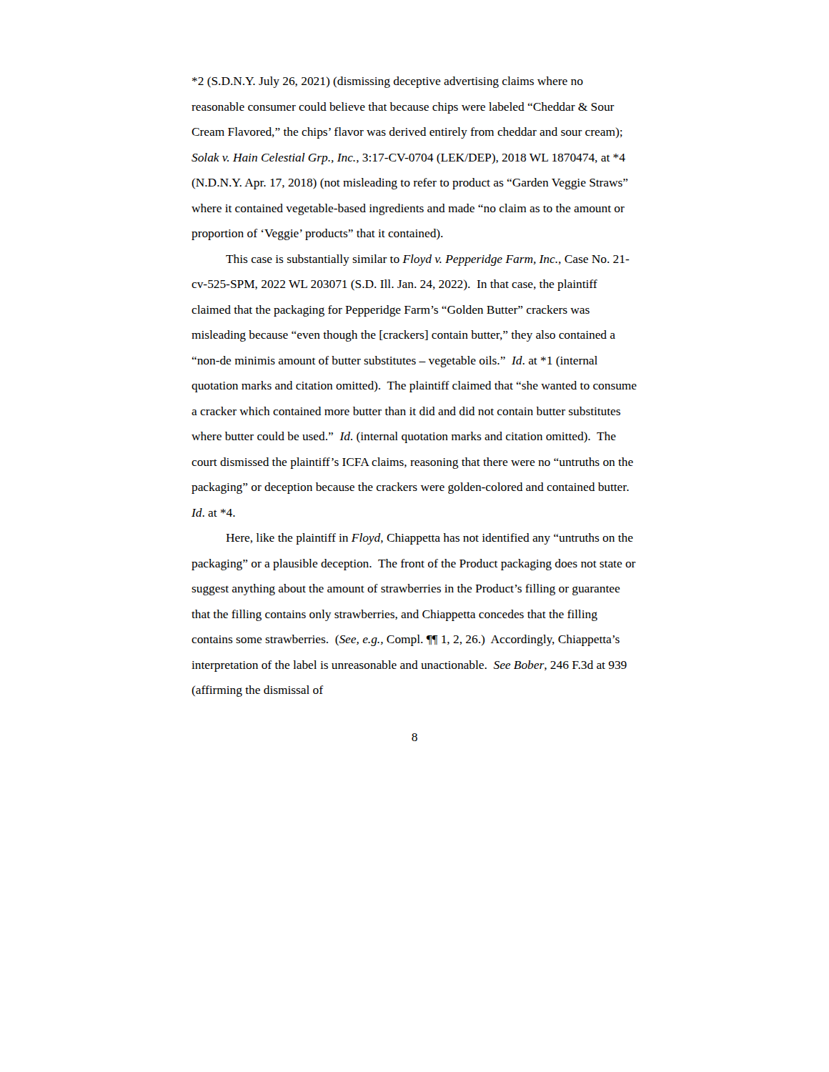*2 (S.D.N.Y. July 26, 2021) (dismissing deceptive advertising claims where no reasonable consumer could believe that because chips were labeled “Cheddar & Sour Cream Flavored,” the chips’ flavor was derived entirely from cheddar and sour cream); Solak v. Hain Celestial Grp., Inc., 3:17-CV-0704 (LEK/DEP), 2018 WL 1870474, at *4 (N.D.N.Y. Apr. 17, 2018) (not misleading to refer to product as “Garden Veggie Straws” where it contained vegetable-based ingredients and made “no claim as to the amount or proportion of ‘Veggie’ products” that it contained).
This case is substantially similar to Floyd v. Pepperidge Farm, Inc., Case No. 21-cv-525-SPM, 2022 WL 203071 (S.D. Ill. Jan. 24, 2022). In that case, the plaintiff claimed that the packaging for Pepperidge Farm’s “Golden Butter” crackers was misleading because “even though the [crackers] contain butter,” they also contained a “non-de minimis amount of butter substitutes – vegetable oils.” Id. at *1 (internal quotation marks and citation omitted). The plaintiff claimed that “she wanted to consume a cracker which contained more butter than it did and did not contain butter substitutes where butter could be used.” Id. (internal quotation marks and citation omitted). The court dismissed the plaintiff’s ICFA claims, reasoning that there were no “untruths on the packaging” or deception because the crackers were golden-colored and contained butter. Id. at *4.
Here, like the plaintiff in Floyd, Chiappetta has not identified any “untruths on the packaging” or a plausible deception. The front of the Product packaging does not state or suggest anything about the amount of strawberries in the Product’s filling or guarantee that the filling contains only strawberries, and Chiappetta concedes that the filling contains some strawberries. (See, e.g., Compl. ¶¶ 1, 2, 26.) Accordingly, Chiappetta’s interpretation of the label is unreasonable and unactionable. See Bober, 246 F.3d at 939 (affirming the dismissal of
8